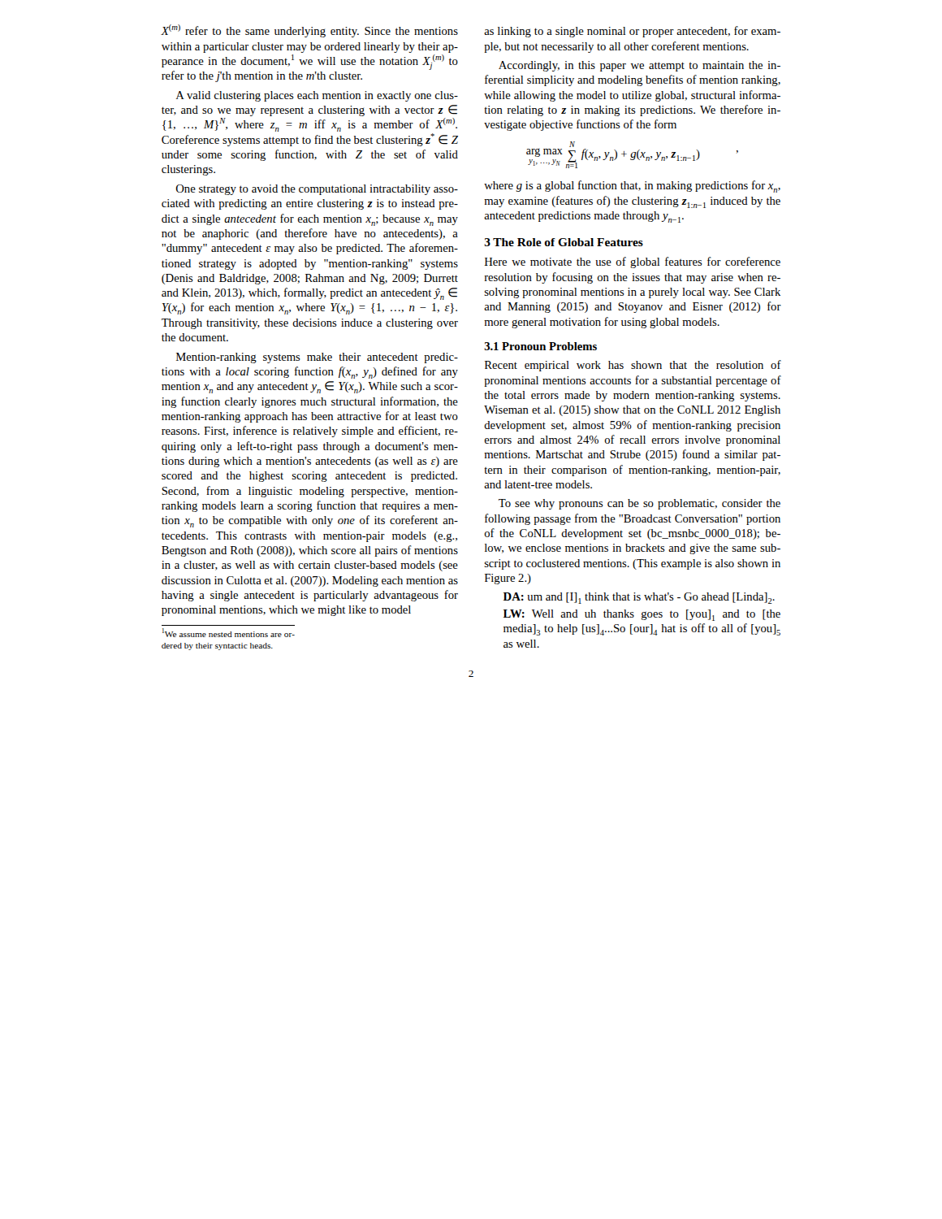X(m) refer to the same underlying entity. Since the mentions within a particular cluster may be ordered linearly by their appearance in the document,1 we will use the notation Xj(m) to refer to the j'th mention in the m'th cluster.
A valid clustering places each mention in exactly one cluster, and so we may represent a clustering with a vector z ∈ {1, …, M}N, where zn = m iff xn is a member of X(m). Coreference systems attempt to find the best clustering z* ∈ Z under some scoring function, with Z the set of valid clusterings.
One strategy to avoid the computational intractability associated with predicting an entire clustering z is to instead predict a single antecedent for each mention xn; because xn may not be anaphoric (and therefore have no antecedents), a "dummy" antecedent ε may also be predicted. The aforementioned strategy is adopted by "mention-ranking" systems (Denis and Baldridge, 2008; Rahman and Ng, 2009; Durrett and Klein, 2013), which, formally, predict an antecedent ŷn ∈ Y(xn) for each mention xn, where Y(xn) = {1, …, n − 1, ε}. Through transitivity, these decisions induce a clustering over the document.
Mention-ranking systems make their antecedent predictions with a local scoring function f(xn, yn) defined for any mention xn and any antecedent yn ∈ Y(xn). While such a scoring function clearly ignores much structural information, the mention-ranking approach has been attractive for at least two reasons. First, inference is relatively simple and efficient, requiring only a left-to-right pass through a document's mentions during which a mention's antecedents (as well as ε) are scored and the highest scoring antecedent is predicted. Second, from a linguistic modeling perspective, mention-ranking models learn a scoring function that requires a mention xn to be compatible with only one of its coreferent antecedents. This contrasts with mention-pair models (e.g., Bengtson and Roth (2008)), which score all pairs of mentions in a cluster, as well as with certain cluster-based models (see discussion in Culotta et al. (2007)). Modeling each mention as having a single antecedent is particularly advantageous for pronominal mentions, which we might like to model
1We assume nested mentions are ordered by their syntactic heads.
as linking to a single nominal or proper antecedent, for example, but not necessarily to all other coreferent mentions.
Accordingly, in this paper we attempt to maintain the inferential simplicity and modeling benefits of mention ranking, while allowing the model to utilize global, structural information relating to z in making its predictions. We therefore investigate objective functions of the form
arg max y1, …, yN N∑n=1 f(xn, yn) + g(xn, yn, z1:n−1) ,
where g is a global function that, in making predictions for xn, may examine (features of) the clustering z1:n−1 induced by the antecedent predictions made through yn−1.
3 The Role of Global Features
Here we motivate the use of global features for coreference resolution by focusing on the issues that may arise when resolving pronominal mentions in a purely local way. See Clark and Manning (2015) and Stoyanov and Eisner (2012) for more general motivation for using global models.
3.1 Pronoun Problems
Recent empirical work has shown that the resolution of pronominal mentions accounts for a substantial percentage of the total errors made by modern mention-ranking systems. Wiseman et al. (2015) show that on the CoNLL 2012 English development set, almost 59% of mention-ranking precision errors and almost 24% of recall errors involve pronominal mentions. Martschat and Strube (2015) found a similar pattern in their comparison of mention-ranking, mention-pair, and latent-tree models.
To see why pronouns can be so problematic, consider the following passage from the "Broadcast Conversation" portion of the CoNLL development set (bc_msnbc_0000_018); below, we enclose mentions in brackets and give the same subscript to coclustered mentions. (This example is also shown in Figure 2.)
DA: um and [I]1 think that is what's - Go ahead [Linda]2.
LW: Well and uh thanks goes to [you]1 and to [the media]3 to help [us]4...So [our]4 hat is off to all of [you]5 as well.
2